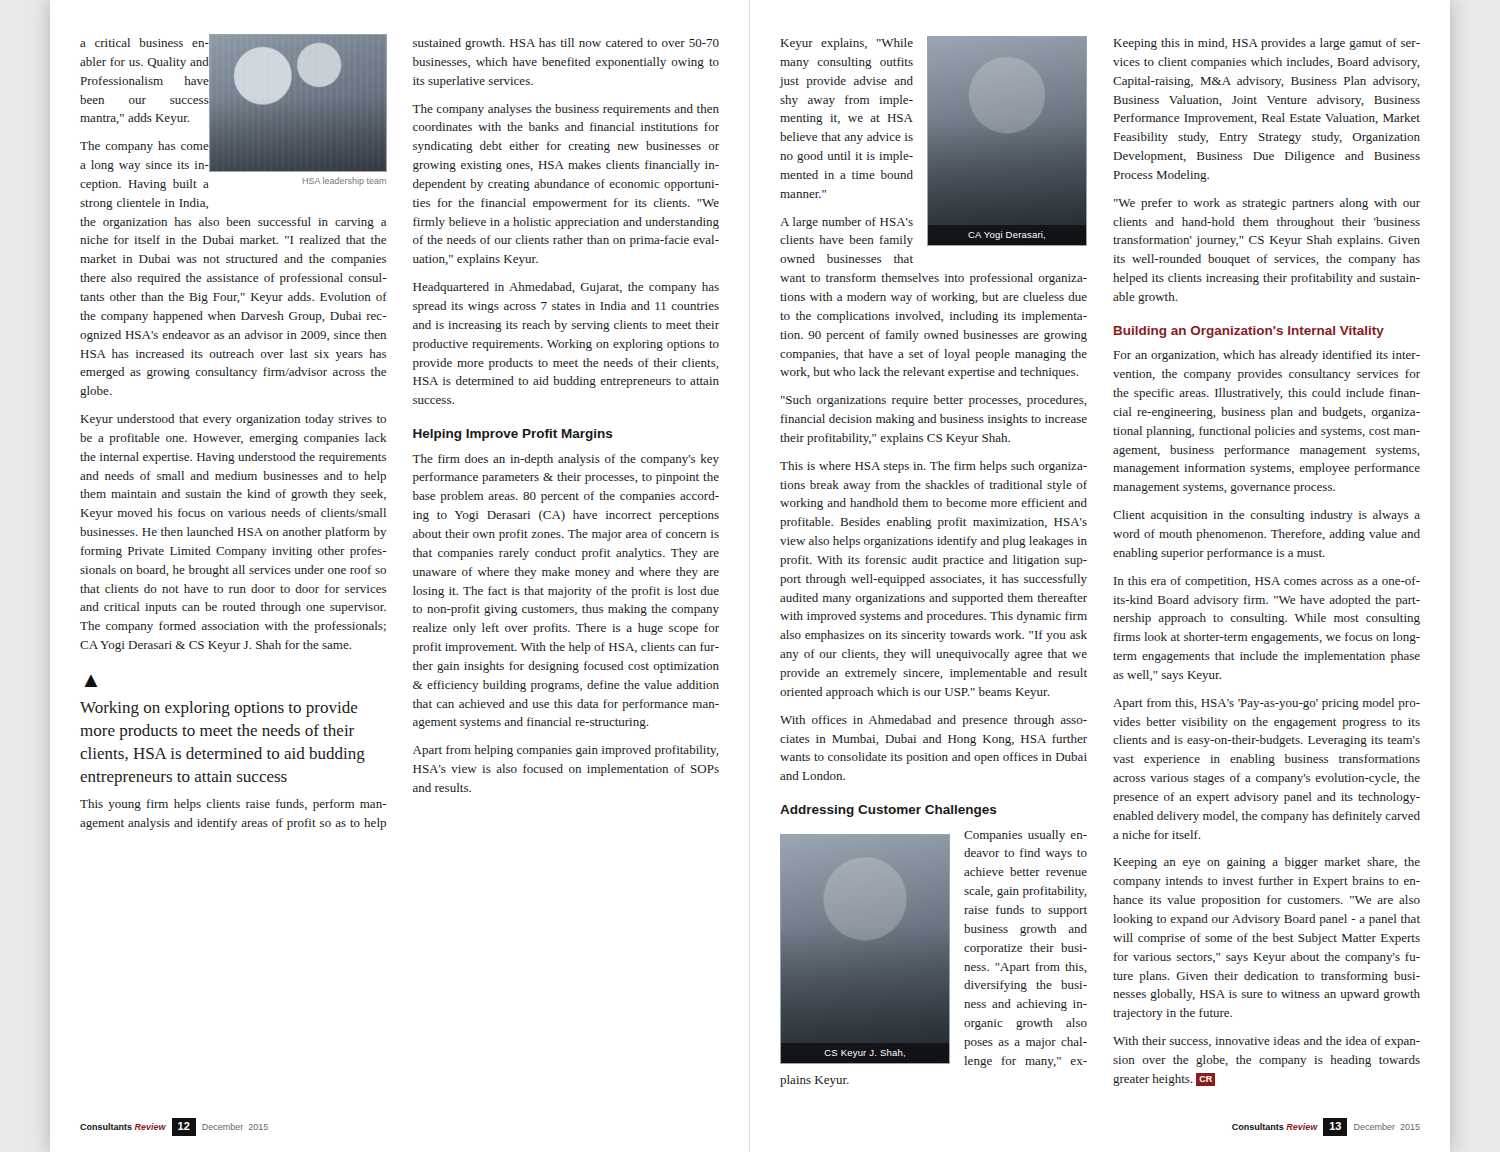HSA leadership team
a critical business enabler for us. Quality and Professionalism have been our success mantra," adds Keyur.
The company has come a long way since its inception. Having built a strong clientele in India, the organization has also been successful in carving a niche for itself in the Dubai market. "I realized that the market in Dubai was not structured and the companies there also required the assistance of professional consultants other than the Big Four," Keyur adds. Evolution of the company happened when Darvesh Group, Dubai recognized HSA's endeavor as an advisor in 2009, since then HSA has increased its outreach over last six years has emerged as growing consultancy firm/advisor across the globe.
Keyur understood that every organization today strives to be a profitable one. However, emerging companies lack the internal expertise. Having understood the requirements and needs of small and medium businesses and to help them maintain and sustain the kind of growth they seek, Keyur moved his focus on various needs of clients/small businesses. He then launched HSA on another platform by forming Private Limited Company inviting other professionals on board, he brought all services under one roof so that clients do not have to run door to door for services and critical inputs can be routed through one supervisor. The company formed association with the professionals; CA Yogi Derasari & CS Keyur J. Shah for the same.
▲ Working on exploring options to provide more products to meet the needs of their clients, HSA is determined to aid budding entrepreneurs to attain success
This young firm helps clients raise funds, perform management analysis and identify areas of profit so as to help sustained growth. HSA has till now catered to over 50-70 businesses, which have benefited exponentially owing to its superlative services.
The company analyses the business requirements and then coordinates with the banks and financial institutions for syndicating debt either for creating new businesses or growing existing ones, HSA makes clients financially independent by creating abundance of economic opportunities for the financial empowerment for its clients. "We firmly believe in a holistic appreciation and understanding of the needs of our clients rather than on prima-facie evaluation," explains Keyur.
Headquartered in Ahmedabad, Gujarat, the company has spread its wings across 7 states in India and 11 countries and is increasing its reach by serving clients to meet their productive requirements. Working on exploring options to provide more products to meet the needs of their clients, HSA is determined to aid budding entrepreneurs to attain success.
Helping Improve Profit Margins
The firm does an in-depth analysis of the company's key performance parameters & their processes, to pinpoint the base problem areas. 80 percent of the companies according to Yogi Derasari (CA) have incorrect perceptions about their own profit zones. The major area of concern is that companies rarely conduct profit analytics. They are unaware of where they make money and where they are losing it. The fact is that majority of the profit is lost due to non-profit giving customers, thus making the company realize only left over profits. There is a huge scope for profit improvement. With the help of HSA, clients can further gain insights for designing focused cost optimization & efficiency building programs, define the value addition that can achieved and use this data for performance management systems and financial re-structuring.
Apart from helping companies gain improved profitability, HSA's view is also focused on implementation of SOPs and results.
Consultants Review 12 December 2015
CA Yogi Derasari,
Keyur explains, "While many consulting outfits just provide advise and shy away from implementing it, we at HSA believe that any advice is no good until it is implemented in a time bound manner."
A large number of HSA's clients have been family owned businesses that want to transform themselves into professional organizations with a modern way of working, but are clueless due to the complications involved, including its implementation. 90 percent of family owned businesses are growing companies, that have a set of loyal people managing the work, but who lack the relevant expertise and techniques.
"Such organizations require better processes, procedures, financial decision making and business insights to increase their profitability," explains CS Keyur Shah.
This is where HSA steps in. The firm helps such organizations break away from the shackles of traditional style of working and handhold them to become more efficient and profitable. Besides enabling profit maximization, HSA's view also helps organizations identify and plug leakages in profit. With its forensic audit practice and litigation support through well-equipped associates, it has successfully audited many organizations and supported them thereafter with improved systems and procedures. This dynamic firm also emphasizes on its sincerity towards work. "If you ask any of our clients, they will unequivocally agree that we provide an extremely sincere, implementable and result oriented approach which is our USP." beams Keyur.
With offices in Ahmedabad and presence through associates in Mumbai, Dubai and Hong Kong, HSA further wants to consolidate its position and open offices in Dubai and London.
Addressing Customer Challenges
CS Keyur J. Shah,
Companies usually endeavor to find ways to achieve better revenue scale, gain profitability, raise funds to support business growth and corporatize their business. "Apart from this, diversifying the business and achieving inorganic growth also poses as a major challenge for many," explains Keyur.
Keeping this in mind, HSA provides a large gamut of services to client companies which includes, Board advisory, Capital-raising, M&A advisory, Business Plan advisory, Business Valuation, Joint Venture advisory, Business Performance Improvement, Real Estate Valuation, Market Feasibility study, Entry Strategy study, Organization Development, Business Due Diligence and Business Process Modeling.
"We prefer to work as strategic partners along with our clients and hand-hold them throughout their 'business transformation' journey," CS Keyur Shah explains. Given its well-rounded bouquet of services, the company has helped its clients increasing their profitability and sustainable growth.
Building an Organization's Internal Vitality
For an organization, which has already identified its intervention, the company provides consultancy services for the specific areas. Illustratively, this could include financial re-engineering, business plan and budgets, organizational planning, functional policies and systems, cost management, business performance management systems, management information systems, employee performance management systems, governance process.
Client acquisition in the consulting industry is always a word of mouth phenomenon. Therefore, adding value and enabling superior performance is a must.
In this era of competition, HSA comes across as a one-of-its-kind Board advisory firm. "We have adopted the partnership approach to consulting. While most consulting firms look at shorter-term engagements, we focus on long-term engagements that include the implementation phase as well," says Keyur.
Apart from this, HSA's 'Pay-as-you-go' pricing model provides better visibility on the engagement progress to its clients and is easy-on-their-budgets. Leveraging its team's vast experience in enabling business transformations across various stages of a company's evolution-cycle, the presence of an expert advisory panel and its technology-enabled delivery model, the company has definitely carved a niche for itself.
Keeping an eye on gaining a bigger market share, the company intends to invest further in Expert brains to enhance its value proposition for customers. "We are also looking to expand our Advisory Board panel - a panel that will comprise of some of the best Subject Matter Experts for various sectors," says Keyur about the company's future plans. Given their dedication to transforming businesses globally, HSA is sure to witness an upward growth trajectory in the future.
With their success, innovative ideas and the idea of expansion over the globe, the company is heading towards greater heights.CR
Consultants Review 13 December 2015